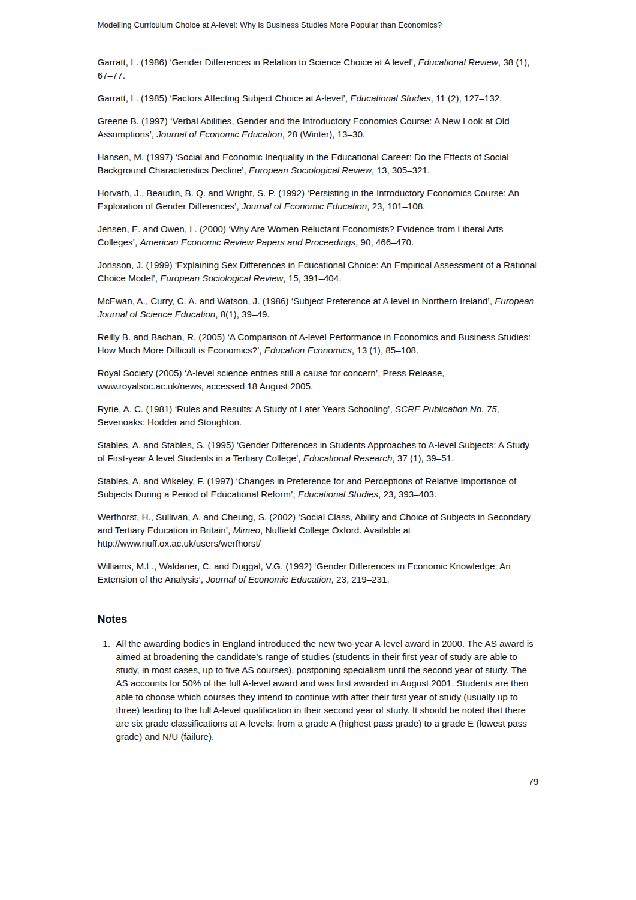Modelling Curriculum Choice at A-level: Why is Business Studies More Popular than Economics?
Garratt, L. (1986) ‘Gender Differences in Relation to Science Choice at A level’, Educational Review, 38 (1), 67–77.
Garratt, L. (1985) ‘Factors Affecting Subject Choice at A-level’, Educational Studies, 11 (2), 127–132.
Greene B. (1997) ‘Verbal Abilities, Gender and the Introductory Economics Course: A New Look at Old Assumptions’, Journal of Economic Education, 28 (Winter), 13–30.
Hansen, M. (1997) ‘Social and Economic Inequality in the Educational Career: Do the Effects of Social Background Characteristics Decline’, European Sociological Review, 13, 305–321.
Horvath, J., Beaudin, B. Q. and Wright, S. P. (1992) ‘Persisting in the Introductory Economics Course: An Exploration of Gender Differences’, Journal of Economic Education, 23, 101–108.
Jensen, E. and Owen, L. (2000) ‘Why Are Women Reluctant Economists? Evidence from Liberal Arts Colleges’, American Economic Review Papers and Proceedings, 90, 466–470.
Jonsson, J. (1999) ‘Explaining Sex Differences in Educational Choice: An Empirical Assessment of a Rational Choice Model’, European Sociological Review, 15, 391–404.
McEwan, A., Curry, C. A. and Watson, J. (1986) ‘Subject Preference at A level in Northern Ireland’, European Journal of Science Education, 8(1), 39–49.
Reilly B. and Bachan, R. (2005) ‘A Comparison of A-level Performance in Economics and Business Studies: How Much More Difficult is Economics?’, Education Economics, 13 (1), 85–108.
Royal Society (2005) ‘A-level science entries still a cause for concern’, Press Release, www.royalsoc.ac.uk/news, accessed 18 August 2005.
Ryrie, A. C. (1981) ‘Rules and Results: A Study of Later Years Schooling’, SCRE Publication No. 75, Sevenoaks: Hodder and Stoughton.
Stables, A. and Stables, S. (1995) ‘Gender Differences in Students Approaches to A-level Subjects: A Study of First-year A level Students in a Tertiary College’, Educational Research, 37 (1), 39–51.
Stables, A. and Wikeley, F. (1997) ‘Changes in Preference for and Perceptions of Relative Importance of Subjects During a Period of Educational Reform’, Educational Studies, 23, 393–403.
Werfhorst, H., Sullivan, A. and Cheung, S. (2002) ‘Social Class, Ability and Choice of Subjects in Secondary and Tertiary Education in Britain’, Mimeo, Nuffield College Oxford. Available at http://www.nuff.ox.ac.uk/users/werfhorst/
Williams, M.L., Waldauer, C. and Duggal, V.G. (1992) ‘Gender Differences in Economic Knowledge: An Extension of the Analysis’, Journal of Economic Education, 23, 219–231.
Notes
All the awarding bodies in England introduced the new two-year A-level award in 2000. The AS award is aimed at broadening the candidate’s range of studies (students in their first year of study are able to study, in most cases, up to five AS courses), postponing specialism until the second year of study. The AS accounts for 50% of the full A-level award and was first awarded in August 2001. Students are then able to choose which courses they intend to continue with after their first year of study (usually up to three) leading to the full A-level qualification in their second year of study. It should be noted that there are six grade classifications at A-levels: from a grade A (highest pass grade) to a grade E (lowest pass grade) and N/U (failure).
79